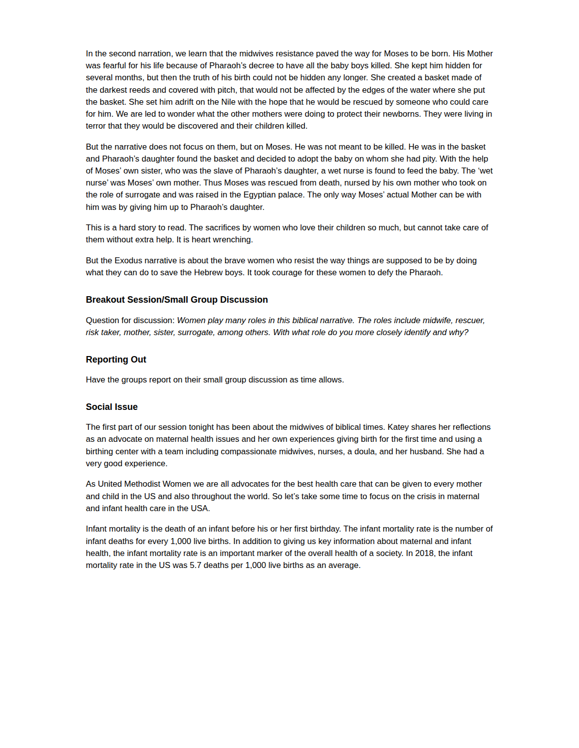In the second narration, we learn that the midwives resistance paved the way for Moses to be born. His Mother was fearful for his life because of Pharaoh’s decree to have all the baby boys killed. She kept him hidden for several months, but then the truth of his birth could not be hidden any longer. She created a basket made of the darkest reeds and covered with pitch, that would not be affected by the edges of the water where she put the basket. She set him adrift on the Nile with the hope that he would be rescued by someone who could care for him. We are led to wonder what the other mothers were doing to protect their newborns. They were living in terror that they would be discovered and their children killed.
But the narrative does not focus on them, but on Moses. He was not meant to be killed. He was in the basket and Pharaoh’s daughter found the basket and decided to adopt the baby on whom she had pity. With the help of Moses’ own sister, who was the slave of Pharaoh’s daughter, a wet nurse is found to feed the baby. The ‘wet nurse’ was Moses’ own mother. Thus Moses was rescued from death, nursed by his own mother who took on the role of surrogate and was raised in the Egyptian palace. The only way Moses’ actual Mother can be with him was by giving him up to Pharaoh’s daughter.
This is a hard story to read. The sacrifices by women who love their children so much, but cannot take care of them without extra help. It is heart wrenching.
But the Exodus narrative is about the brave women who resist the way things are supposed to be by doing what they can do to save the Hebrew boys. It took courage for these women to defy the Pharaoh.
Breakout Session/Small Group Discussion
Question for discussion: Women play many roles in this biblical narrative. The roles include midwife, rescuer, risk taker, mother, sister, surrogate, among others. With what role do you more closely identify and why?
Reporting Out
Have the groups report on their small group discussion as time allows.
Social Issue
The first part of our session tonight has been about the midwives of biblical times. Katey shares her reflections as an advocate on maternal health issues and her own experiences giving birth for the first time and using a birthing center with a team including compassionate midwives, nurses, a doula, and her husband. She had a very good experience.
As United Methodist Women we are all advocates for the best health care that can be given to every mother and child in the US and also throughout the world. So let’s take some time to focus on the crisis in maternal and infant health care in the USA.
Infant mortality is the death of an infant before his or her first birthday. The infant mortality rate is the number of infant deaths for every 1,000 live births. In addition to giving us key information about maternal and infant health, the infant mortality rate is an important marker of the overall health of a society. In 2018, the infant mortality rate in the US was 5.7 deaths per 1,000 live births as an average.